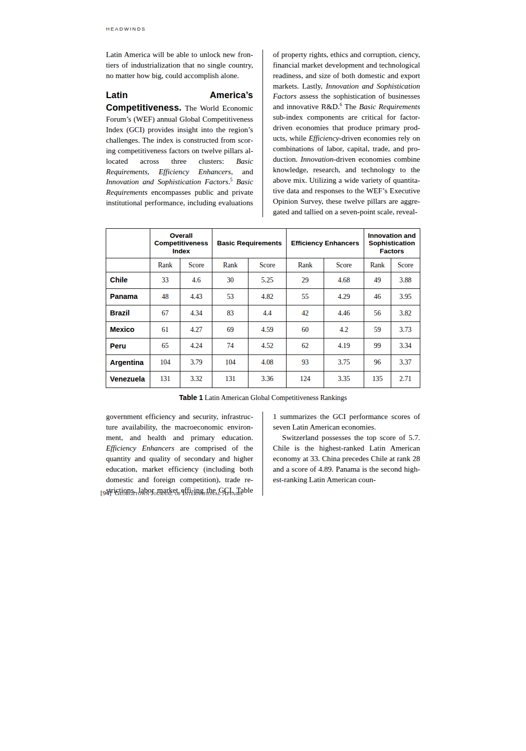Headwinds
Latin America will be able to unlock new frontiers of industrialization that no single country, no matter how big, could accomplish alone.
Latin America’s Competitiveness.
The World Economic Forum’s (WEF) annual Global Competitiveness Index (GCI) provides insight into the region’s challenges. The index is constructed from scoring competitiveness factors on twelve pillars allocated across three clusters: Basic Requirements, Efficiency Enhancers, and Innovation and Sophistication Factors.5 Basic Requirements encompasses public and private institutional performance, including evaluations of property rights, ethics and corruption, ciency, financial market development and technological readiness, and size of both domestic and export markets. Lastly, Innovation and Sophistication Factors assess the sophistication of businesses and innovative R&D.6 The Basic Requirements sub-index components are critical for factor-driven economies that produce primary products, while Efficiency-driven economies rely on combinations of labor, capital, trade, and production. Innovation-driven economies combine knowledge, research, and technology to the above mix. Utilizing a wide variety of quantitative data and responses to the WEF’s Executive Opinion Survey, these twelve pillars are aggregated and tallied on a seven-point scale, reveal-
Table 1 Latin American Global Competitiveness Rankings
| | Overall Competitiveness Index | Basic Requirements | Efficiency Enhancers | Innovation and Sophistication Factors |
| --- | --- | --- | --- | --- |
| | Rank | Score | Rank | Score | Rank | Score | Rank | Score |
| Chile | 33 | 4.6 | 30 | 5.25 | 29 | 4.68 | 49 | 3.88 |
| Panama | 48 | 4.43 | 53 | 4.82 | 55 | 4.29 | 46 | 3.95 |
| Brazil | 67 | 4.34 | 83 | 4.4 | 42 | 4.46 | 56 | 3.82 |
| Mexico | 61 | 4.27 | 69 | 4.59 | 60 | 4.2 | 59 | 3.73 |
| Peru | 65 | 4.24 | 74 | 4.52 | 62 | 4.19 | 99 | 3.34 |
| Argentina | 104 | 3.79 | 104 | 4.08 | 93 | 3.75 | 96 | 3.37 |
| Venezuela | 131 | 3.32 | 131 | 3.36 | 124 | 3.35 | 135 | 2.71 |
government efficiency and security, infrastructure availability, the macroeconomic environment, and health and primary education. Efficiency Enhancers are comprised of the quantity and quality of secondary and higher education, market efficiency (including both domestic and foreign competition), trade restrictions, labor market effi-ing the GCI. Table 1 summarizes the GCI performance scores of seven Latin American economies.
Switzerland possesses the top score of 5.7. Chile is the highest-ranked Latin American economy at 33. China precedes Chile at rank 28 and a score of 4.89. Panama is the second highest-ranking Latin American coun-
[94] Georgetown Journal of International Affairs